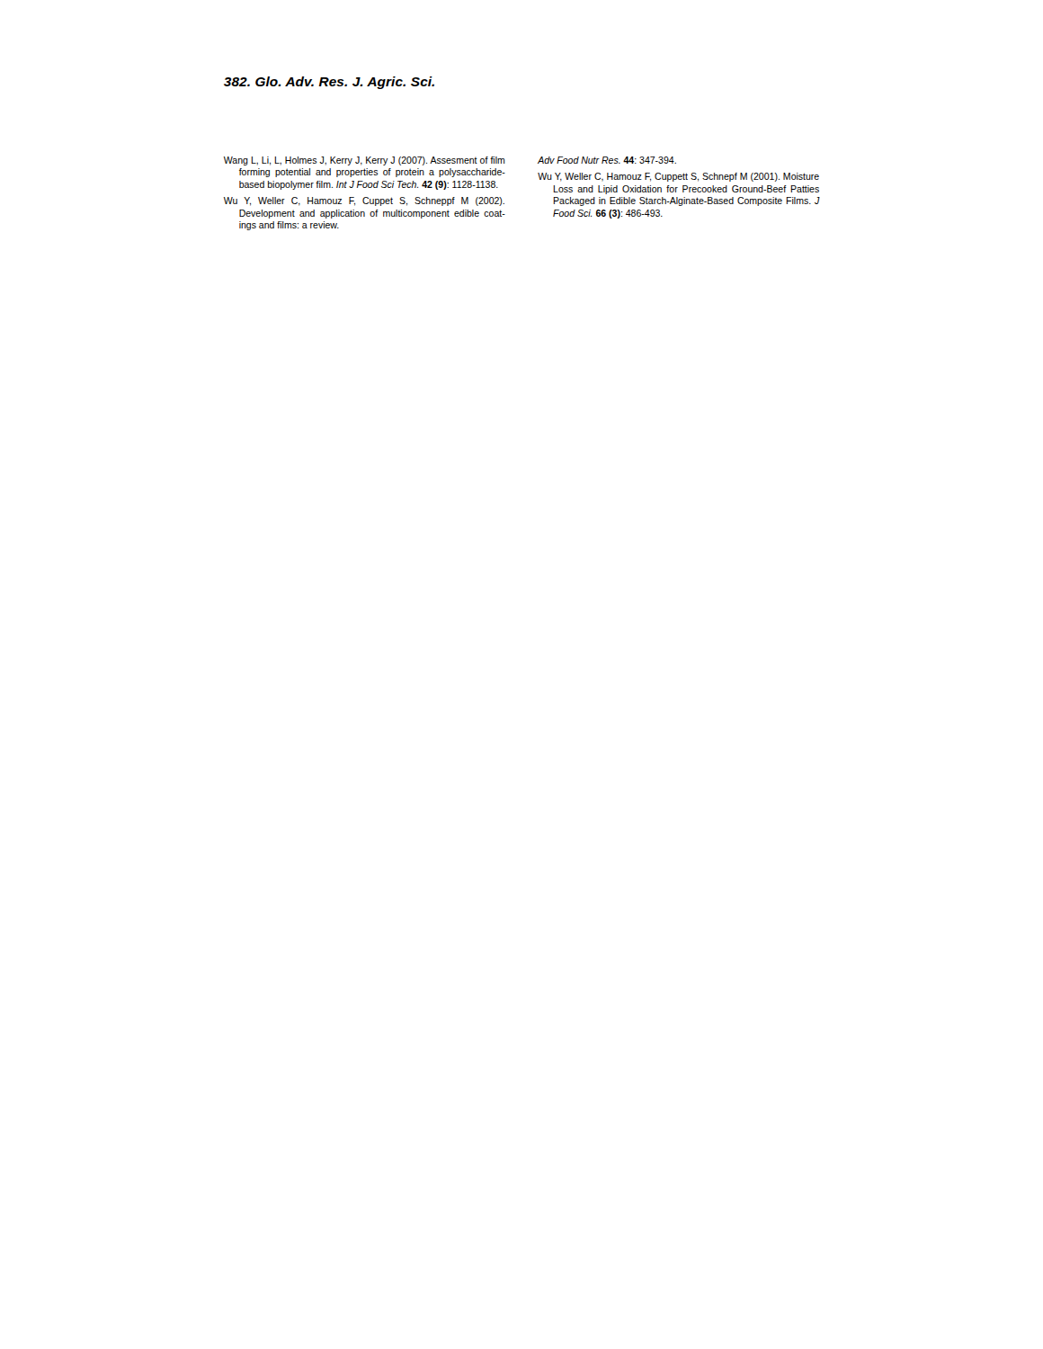382. Glo. Adv. Res. J. Agric. Sci.
Wang L, Li, L, Holmes J, Kerry J, Kerry J (2007). Assesment of film forming potential and properties of protein a polysaccharide-based biopolymer film. Int J Food Sci Tech. 42 (9): 1128-1138.
Wu Y, Weller C, Hamouz F, Cuppet S, Schneppf M (2002). Development and application of multicomponent edible coatings and films: a review.
Adv Food Nutr Res. 44: 347-394.
Wu Y, Weller C, Hamouz F, Cuppett S, Schnepf M (2001). Moisture Loss and Lipid Oxidation for Precooked Ground-Beef Patties Packaged in Edible Starch-Alginate-Based Composite Films. J Food Sci. 66 (3): 486-493.